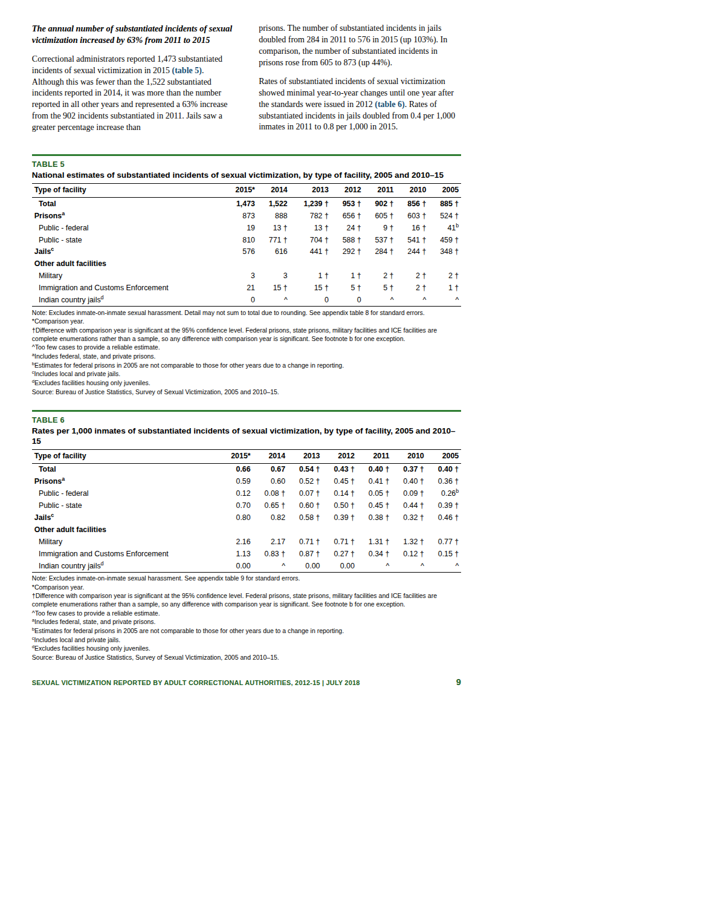The annual number of substantiated incidents of sexual victimization increased by 63% from 2011 to 2015
Correctional administrators reported 1,473 substantiated incidents of sexual victimization in 2015 (table 5). Although this was fewer than the 1,522 substantiated incidents reported in 2014, it was more than the number reported in all other years and represented a 63% increase from the 902 incidents substantiated in 2011. Jails saw a greater percentage increase than
prisons. The number of substantiated incidents in jails doubled from 284 in 2011 to 576 in 2015 (up 103%). In comparison, the number of substantiated incidents in prisons rose from 605 to 873 (up 44%).
Rates of substantiated incidents of sexual victimization showed minimal year-to-year changes until one year after the standards were issued in 2012 (table 6). Rates of substantiated incidents in jails doubled from 0.4 per 1,000 inmates in 2011 to 0.8 per 1,000 in 2015.
TABLE 5
National estimates of substantiated incidents of sexual victimization, by type of facility, 2005 and 2010–15
| Type of facility | 2015* | 2014 | 2013 | 2012 | 2011 | 2010 | 2005 |
| --- | --- | --- | --- | --- | --- | --- | --- |
| Total | 1,473 | 1,522 | 1,239 † | 953 † | 902 † | 856 † | 885 † |
| Prisons a | 873 | 888 | 782 † | 656 † | 605 † | 603 † | 524 † |
| Public - federal | 19 | 13 † | 13 † | 24 † | 9 † | 16 † | 41 b |
| Public - state | 810 | 771 † | 704 † | 588 † | 537 † | 541 † | 459 † |
| Jails c | 576 | 616 | 441 † | 292 † | 284 † | 244 † | 348 † |
| Other adult facilities | | | | | | | |
| Military | 3 | 3 | 1 † | 1 † | 2 † | 2 † | 2 † |
| Immigration and Customs Enforcement | 21 | 15 † | 15 † | 5 † | 5 † | 2 † | 1 † |
| Indian country jails d | 0 | ^ | 0 | 0 | ^ | ^ | ^ |
Note: Excludes inmate-on-inmate sexual harassment. Detail may not sum to total due to rounding. See appendix table 8 for standard errors.
*Comparison year.
†Difference with comparison year is significant at the 95% confidence level. Federal prisons, state prisons, military facilities and ICE facilities are complete enumerations rather than a sample, so any difference with comparison year is significant. See footnote b for one exception.
^Too few cases to provide a reliable estimate.
aIncludes federal, state, and private prisons.
bEstimates for federal prisons in 2005 are not comparable to those for other years due to a change in reporting.
cIncludes local and private jails.
dExcludes facilities housing only juveniles.
Source: Bureau of Justice Statistics, Survey of Sexual Victimization, 2005 and 2010–15.
TABLE 6
Rates per 1,000 inmates of substantiated incidents of sexual victimization, by type of facility, 2005 and 2010–15
| Type of facility | 2015* | 2014 | 2013 | 2012 | 2011 | 2010 | 2005 |
| --- | --- | --- | --- | --- | --- | --- | --- |
| Total | 0.66 | 0.67 | 0.54 † | 0.43 † | 0.40 † | 0.37 † | 0.40 † |
| Prisons a | 0.59 | 0.60 | 0.52 † | 0.45 † | 0.41 † | 0.40 † | 0.36 † |
| Public - federal | 0.12 | 0.08 † | 0.07 † | 0.14 † | 0.05 † | 0.09 † | 0.26 b |
| Public - state | 0.70 | 0.65 † | 0.60 † | 0.50 † | 0.45 † | 0.44 † | 0.39 † |
| Jails c | 0.80 | 0.82 | 0.58 † | 0.39 † | 0.38 † | 0.32 † | 0.46 † |
| Other adult facilities | | | | | | | |
| Military | 2.16 | 2.17 | 0.71 † | 0.71 † | 1.31 † | 1.32 † | 0.77 † |
| Immigration and Customs Enforcement | 1.13 | 0.83 † | 0.87 † | 0.27 † | 0.34 † | 0.12 † | 0.15 † |
| Indian country jails d | 0.00 | ^ | 0.00 | 0.00 | ^ | ^ | ^ |
Note: Excludes inmate-on-inmate sexual harassment. See appendix table 9 for standard errors.
*Comparison year.
†Difference with comparison year is significant at the 95% confidence level. Federal prisons, state prisons, military facilities and ICE facilities are complete enumerations rather than a sample, so any difference with comparison year is significant. See footnote b for one exception.
^Too few cases to provide a reliable estimate.
aIncludes federal, state, and private prisons.
bEstimates for federal prisons in 2005 are not comparable to those for other years due to a change in reporting.
cIncludes local and private jails.
dExcludes facilities housing only juveniles.
Source: Bureau of Justice Statistics, Survey of Sexual Victimization, 2005 and 2010–15.
SEXUAL VICTIMIZATION REPORTED BY ADULT CORRECTIONAL AUTHORITIES, 2012-15 | JULY 2018 9